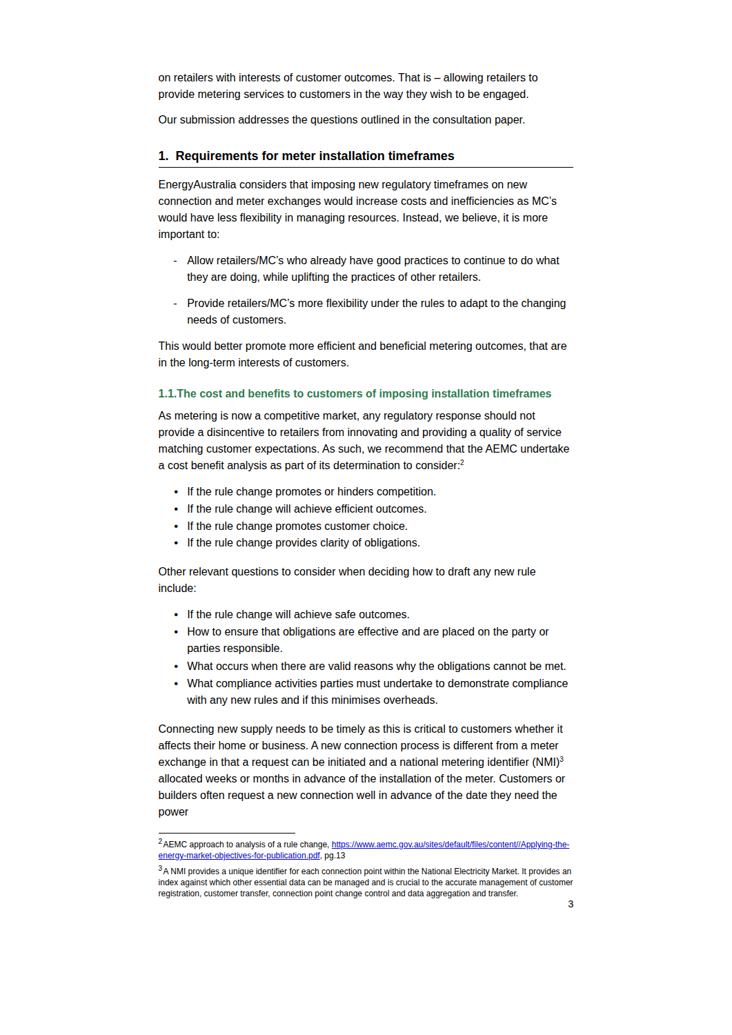on retailers with interests of customer outcomes. That is – allowing retailers to provide metering services to customers in the way they wish to be engaged.
Our submission addresses the questions outlined in the consultation paper.
1. Requirements for meter installation timeframes
EnergyAustralia considers that imposing new regulatory timeframes on new connection and meter exchanges would increase costs and inefficiencies as MC’s would have less flexibility in managing resources. Instead, we believe, it is more important to:
Allow retailers/MC’s who already have good practices to continue to do what they are doing, while uplifting the practices of other retailers.
Provide retailers/MC’s more flexibility under the rules to adapt to the changing needs of customers.
This would better promote more efficient and beneficial metering outcomes, that are in the long-term interests of customers.
1.1.The cost and benefits to customers of imposing installation timeframes
As metering is now a competitive market, any regulatory response should not provide a disincentive to retailers from innovating and providing a quality of service matching customer expectations. As such, we recommend that the AEMC undertake a cost benefit analysis as part of its determination to consider:2
If the rule change promotes or hinders competition.
If the rule change will achieve efficient outcomes.
If the rule change promotes customer choice.
If the rule change provides clarity of obligations.
Other relevant questions to consider when deciding how to draft any new rule include:
If the rule change will achieve safe outcomes.
How to ensure that obligations are effective and are placed on the party or parties responsible.
What occurs when there are valid reasons why the obligations cannot be met.
What compliance activities parties must undertake to demonstrate compliance with any new rules and if this minimises overheads.
Connecting new supply needs to be timely as this is critical to customers whether it affects their home or business. A new connection process is different from a meter exchange in that a request can be initiated and a national metering identifier (NMI)3 allocated weeks or months in advance of the installation of the meter. Customers or builders often request a new connection well in advance of the date they need the power
2 AEMC approach to analysis of a rule change, https://www.aemc.gov.au/sites/default/files/content//Applying-the-energy-market-objectives-for-publication.pdf, pg.13
3 A NMI provides a unique identifier for each connection point within the National Electricity Market. It provides an index against which other essential data can be managed and is crucial to the accurate management of customer registration, customer transfer, connection point change control and data aggregation and transfer.
3